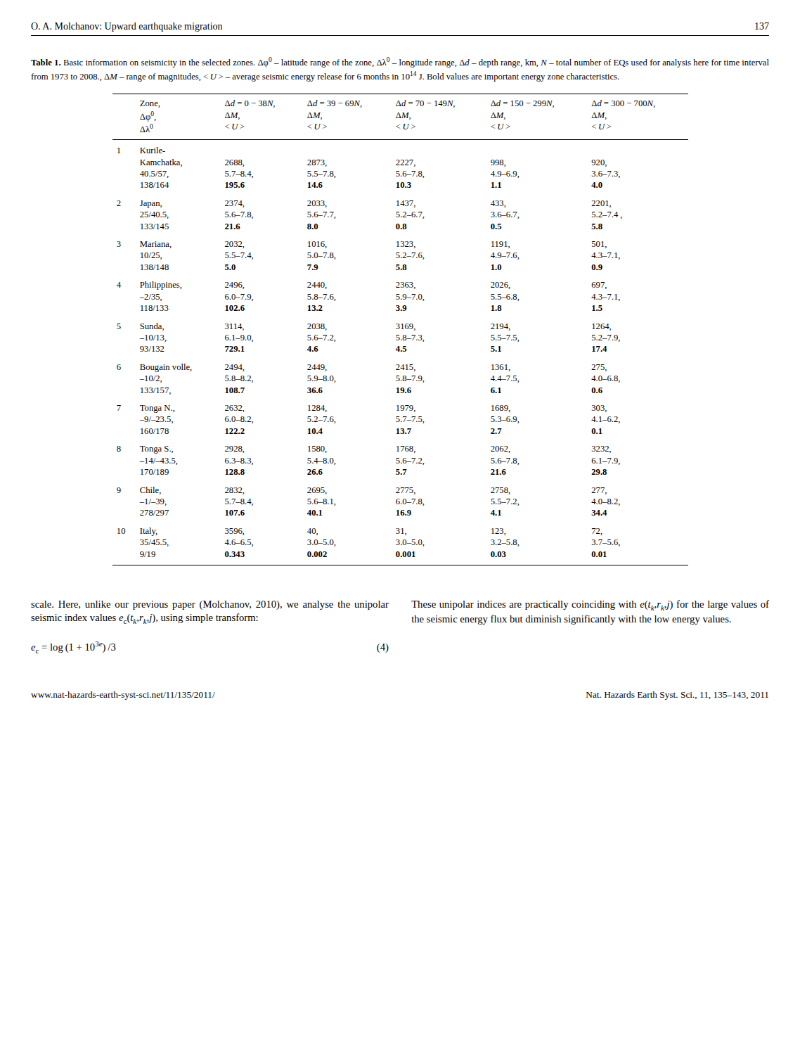O. A. Molchanov: Upward earthquake migration 137
Table 1. Basic information on seismicity in the selected zones. Δφ0 – latitude range of the zone, Δλ0 – longitude range, Δd – depth range, km, N – total number of EQs used for analysis here for time interval from 1973 to 2008., ΔM – range of magnitudes, < U > – average seismic energy release for 6 months in 1014 J. Bold values are important energy zone characteristics.
| | Zone, Δφ 0 , Δλ 0 | Δ d = 0 − 38 N , Δ M , < U > | Δ d = 39 − 69 N , Δ M , < U > | Δ d = 70 − 149 N , Δ M , < U > | Δ d = 150 − 299 N , Δ M , < U > | Δ d = 300 − 700 N , Δ M , < U > |
| --- | --- | --- | --- | --- | --- | --- |
| 1 | Kurile- Kamchatka, 40.5/57, 138/164 | 2688, 5.7–8.4, 195.6 | 2873, 5.5–7.8, 14.6 | 2227, 5.6–7.8, 10.3 | 998, 4.9–6.9, 1.1 | 920, 3.6–7.3, 4.0 |
| 2 | Japan, 25/40.5, 133/145 | 2374, 5.6–7.8, 21.6 | 2033, 5.6–7.7, 8.0 | 1437, 5.2–6.7, 0.8 | 433, 3.6–6.7, 0.5 | 2201, 5.2–7.4 , 5.8 |
| 3 | Mariana, 10/25, 138/148 | 2032, 5.5–7.4, 5.0 | 1016, 5.0–7.8, 7.9 | 1323, 5.2–7.6, 5.8 | 1191, 4.9–7.6, 1.0 | 501, 4.3–7.1, 0.9 |
| 4 | Philippines, –2/35, 118/133 | 2496, 6.0–7.9, 102.6 | 2440, 5.8–7.6, 13.2 | 2363, 5.9–7.0, 3.9 | 2026, 5.5–6.8, 1.8 | 697, 4.3–7.1, 1.5 |
| 5 | Sunda, –10/13, 93/132 | 3114, 6.1–9.0, 729.1 | 2038, 5.6–7.2, 4.6 | 3169, 5.8–7.3, 4.5 | 2194, 5.5–7.5, 5.1 | 1264, 5.2–7.9, 17.4 |
| 6 | Bougain volle, –10/2, 133/157, | 2494, 5.8–8.2, 108.7 | 2449, 5.9–8.0, 36.6 | 2415, 5.8–7.9, 19.6 | 1361, 4.4–7.5, 6.1 | 275, 4.0–6.8, 0.6 |
| 7 | Tonga N., –9/–23.5, 160/178 | 2632, 6.0–8.2, 122.2 | 1284, 5.2–7.6, 10.4 | 1979, 5.7–7.5, 13.7 | 1689, 5.3–6.9, 2.7 | 303, 4.1–6.2, 0.1 |
| 8 | Tonga S., –14/–43.5, 170/189 | 2928, 6.3–8.3, 128.8 | 1580, 5.4–8.0, 26.6 | 1768, 5.6–7.2, 5.7 | 2062, 5.6–7.8, 21.6 | 3232, 6.1–7.9, 29.8 |
| 9 | Chile, –1/–39, 278/297 | 2832, 5.7–8.4, 107.6 | 2695, 5.6–8.1, 40.1 | 2775, 6.0–7.8, 16.9 | 2758, 5.5–7.2, 4.1 | 277, 4.0–8.2, 34.4 |
| 10 | Italy, 35/45.5, 9/19 | 3596, 4.6–6.5, 0.343 | 40, 3.0–5.0, 0.002 | 31, 3.0–5.0, 0.001 | 123, 3.2–5.8, 0.03 | 72, 3.7–5.6, 0.01 |
scale. Here, unlike our previous paper (Molchanov, 2010), we analyse the unipolar seismic index values ec(tk,rk,j), using simple transform:
ec = log (1 + 103e) /3 (4)
These unipolar indices are practically coinciding with e(tk,rk,j) for the large values of the seismic energy flux but diminish significantly with the low energy values.
www.nat-hazards-earth-syst-sci.net/11/135/2011/ Nat. Hazards Earth Syst. Sci., 11, 135–143, 2011